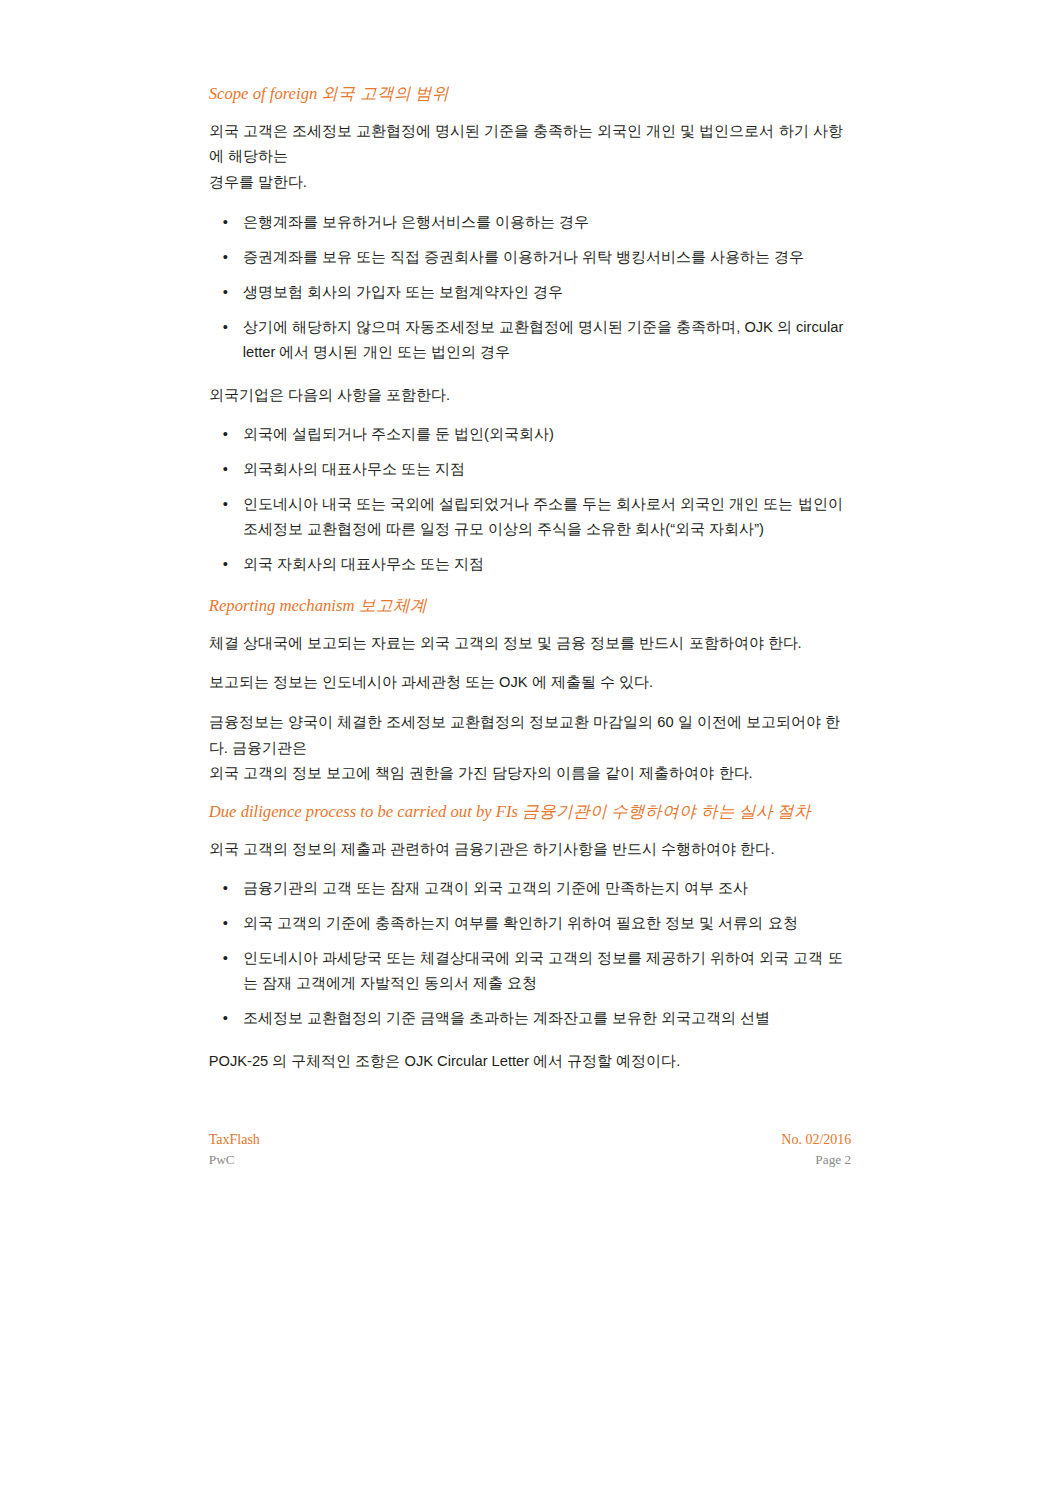Scope of foreign 외국 고객의 범위
외국 고객은 조세정보 교환협정에 명시된 기준을 충족하는 외국인 개인 및 법인으로서 하기 사항에 해당하는
경우를 말한다.
은행계좌를 보유하거나 은행서비스를 이용하는 경우
증권계좌를 보유 또는 직접 증권회사를 이용하거나 위탁 뱅킹서비스를 사용하는 경우
생명보험 회사의 가입자 또는 보험계약자인 경우
상기에 해당하지 않으며 자동조세정보 교환협정에 명시된 기준을 충족하며, OJK 의 circular letter 에서 명시된 개인 또는 법인의 경우
외국기업은 다음의 사항을 포함한다.
외국에 설립되거나 주소지를 둔 법인(외국회사)
외국회사의 대표사무소 또는 지점
인도네시아 내국 또는 국외에 설립되었거나 주소를 두는 회사로서 외국인 개인 또는 법인이 조세정보 교환협정에 따른 일정 규모 이상의 주식을 소유한 회사(“외국 자회사”)
외국 자회사의 대표사무소 또는 지점
Reporting mechanism 보고체계
체결 상대국에 보고되는 자료는 외국 고객의 정보 및 금융 정보를 반드시 포함하여야 한다.
보고되는 정보는 인도네시아 과세관청 또는 OJK 에 제출될 수 있다.
금융정보는 양국이 체결한 조세정보 교환협정의 정보교환 마감일의 60 일 이전에 보고되어야 한다. 금융기관은
외국 고객의 정보 보고에 책임 권한을 가진 담당자의 이름을 같이 제출하여야 한다.
Due diligence process to be carried out by FIs 금융기관이 수행하여야 하는 실사 절차
외국 고객의 정보의 제출과 관련하여 금융기관은 하기사항을 반드시 수행하여야 한다.
금융기관의 고객 또는 잠재 고객이 외국 고객의 기준에 만족하는지 여부 조사
외국 고객의 기준에 충족하는지 여부를 확인하기 위하여 필요한 정보 및 서류의 요청
인도네시아 과세당국 또는 체결상대국에 외국 고객의 정보를 제공하기 위하여 외국 고객 또는 잠재 고객에게 자발적인 동의서 제출 요청
조세정보 교환협정의 기준 금액을 초과하는 계좌잔고를 보유한 외국고객의 선별
POJK-25 의 구체적인 조항은 OJK Circular Letter 에서 규정할 예정이다.
TaxFlash
PwC
No. 02/2016
Page 2